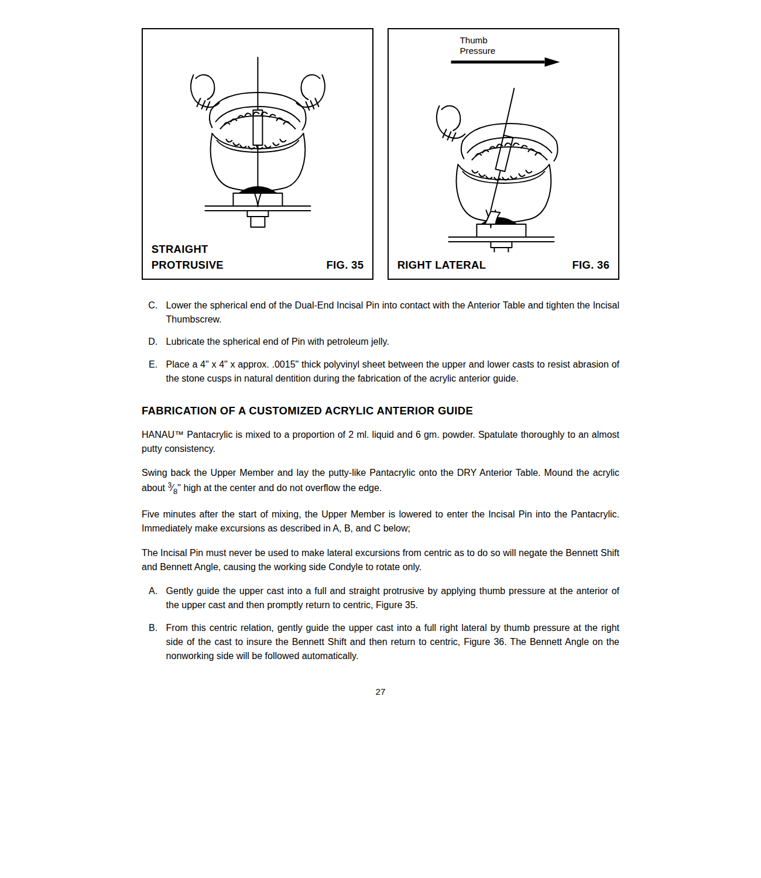STRAIGHT
PROTRUSIVE FIG. 35
Thumb
Pressure
RIGHT LATERAL FIG. 36
C. Lower the spherical end of the Dual-End Incisal Pin into contact with the Anterior Table and tighten the Incisal Thumbscrew.
D. Lubricate the spherical end of Pin with petroleum jelly.
E. Place a 4" x 4" x approx. .0015" thick polyvinyl sheet between the upper and lower casts to resist abrasion of the stone cusps in natural dentition during the fabrication of the acrylic anterior guide.
Fabrication of a Customized Acrylic Anterior Guide
HANAU™ Pantacrylic is mixed to a proportion of 2 ml. liquid and 6 gm. powder. Spatulate thoroughly to an almost putty consistency.
Swing back the Upper Member and lay the putty-like Pantacrylic onto the DRY Anterior Table. Mound the acrylic about 3⁄8" high at the center and do not overflow the edge.
Five minutes after the start of mixing, the Upper Member is lowered to enter the Incisal Pin into the Pantacrylic. Immediately make excursions as described in A, B, and C below;
The Incisal Pin must never be used to make lateral excursions from centric as to do so will negate the Bennett Shift and Bennett Angle, causing the working side Condyle to rotate only.
A. Gently guide the upper cast into a full and straight protrusive by applying thumb pressure at the anterior of the upper cast and then promptly return to centric, Figure 35.
B. From this centric relation, gently guide the upper cast into a full right lateral by thumb pressure at the right side of the cast to insure the Bennett Shift and then return to centric, Figure 36. The Bennett Angle on the nonworking side will be followed automatically.
27